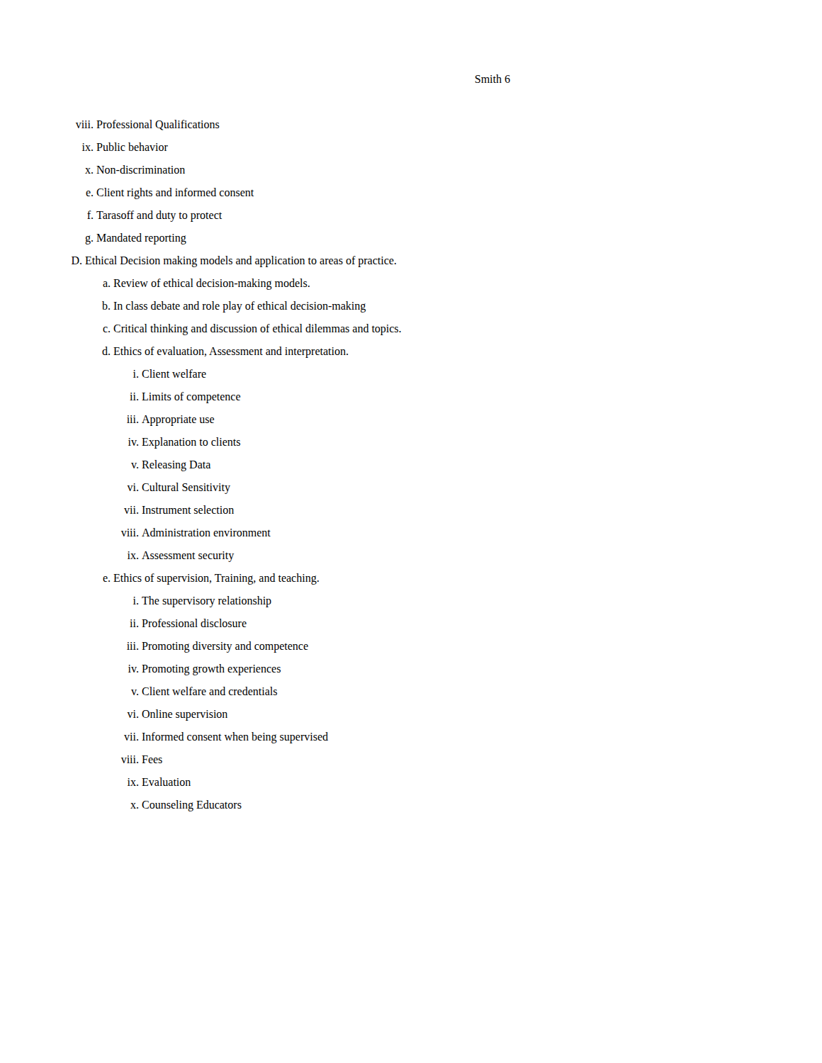Smith 6
Professional Qualifications
Public behavior
Non-discrimination
Client rights and informed consent
Tarasoff and duty to protect
Mandated reporting
Ethical Decision making models and application to areas of practice.
Review of ethical decision-making models.
In class debate and role play of ethical decision-making
Critical thinking and discussion of ethical dilemmas and topics.
Ethics of evaluation, Assessment and interpretation.
Client welfare
Limits of competence
Appropriate use
Explanation to clients
Releasing Data
Cultural Sensitivity
Instrument selection
Administration environment
Assessment security
Ethics of supervision, Training, and teaching.
The supervisory relationship
Professional disclosure
Promoting diversity and competence
Promoting growth experiences
Client welfare and credentials
Online supervision
Informed consent when being supervised
Fees
Evaluation
Counseling Educators